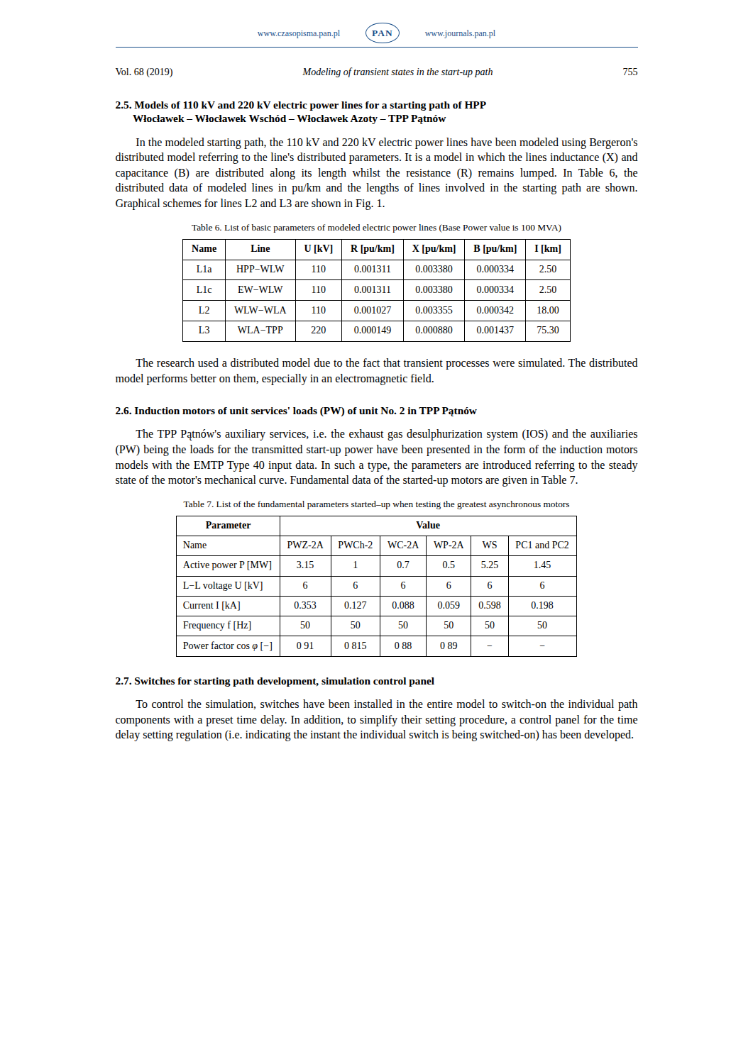www.czasopisma.pan.pl PAN www.journals.pan.pl
Vol. 68 (2019) Modeling of transient states in the start-up path 755
2.5. Models of 110 kV and 220 kV electric power lines for a starting path of HPP Włocławek – Włocławek Wschód – Włocławek Azoty – TPP Pątnów
In the modeled starting path, the 110 kV and 220 kV electric power lines have been modeled using Bergeron's distributed model referring to the line's distributed parameters. It is a model in which the lines inductance (X) and capacitance (B) are distributed along its length whilst the resistance (R) remains lumped. In Table 6, the distributed data of modeled lines in pu/km and the lengths of lines involved in the starting path are shown. Graphical schemes for lines L2 and L3 are shown in Fig. 1.
Table 6. List of basic parameters of modeled electric power lines (Base Power value is 100 MVA)
| Name | Line | U [kV] | R [pu/km] | X [pu/km] | B [pu/km] | I [km] |
| --- | --- | --- | --- | --- | --- | --- |
| L1a | HPP−WLW | 110 | 0.001311 | 0.003380 | 0.000334 | 2.50 |
| L1c | EW−WLW | 110 | 0.001311 | 0.003380 | 0.000334 | 2.50 |
| L2 | WLW−WLA | 110 | 0.001027 | 0.003355 | 0.000342 | 18.00 |
| L3 | WLA−TPP | 220 | 0.000149 | 0.000880 | 0.001437 | 75.30 |
The research used a distributed model due to the fact that transient processes were simulated. The distributed model performs better on them, especially in an electromagnetic field.
2.6. Induction motors of unit services' loads (PW) of unit No. 2 in TPP Pątnów
The TPP Pątnów's auxiliary services, i.e. the exhaust gas desulphurization system (IOS) and the auxiliaries (PW) being the loads for the transmitted start-up power have been presented in the form of the induction motors models with the EMTP Type 40 input data. In such a type, the parameters are introduced referring to the steady state of the motor's mechanical curve. Fundamental data of the started-up motors are given in Table 7.
Table 7. List of the fundamental parameters started–up when testing the greatest asynchronous motors
| Parameter | Value |
| --- | --- |
| Name | PWZ-2A | PWCh-2 | WC-2A | WP-2A | WS | PC1 and PC2 |
| Active power P [MW] | 3.15 | 1 | 0.7 | 0.5 | 5.25 | 1.45 |
| L−L voltage U [kV] | 6 | 6 | 6 | 6 | 6 | 6 |
| Current I [kA] | 0.353 | 0.127 | 0.088 | 0.059 | 0.598 | 0.198 |
| Frequency f [Hz] | 50 | 50 | 50 | 50 | 50 | 50 |
| Power factor cos φ [−] | 0 91 | 0 815 | 0 88 | 0 89 | − | − |
2.7. Switches for starting path development, simulation control panel
To control the simulation, switches have been installed in the entire model to switch-on the individual path components with a preset time delay. In addition, to simplify their setting procedure, a control panel for the time delay setting regulation (i.e. indicating the instant the individual switch is being switched-on) has been developed.